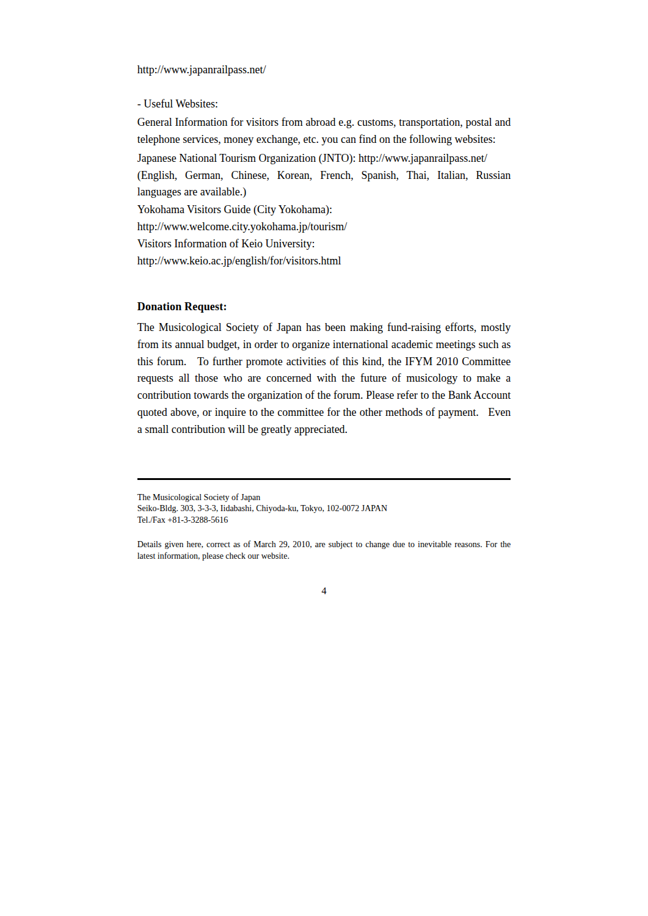http://www.japanrailpass.net/
- Useful Websites:
General Information for visitors from abroad e.g. customs, transportation, postal and telephone services, money exchange, etc. you can find on the following websites:
Japanese National Tourism Organization (JNTO): http://www.japanrailpass.net/
(English, German, Chinese, Korean, French, Spanish, Thai, Italian, Russian languages are available.)
Yokohama Visitors Guide (City Yokohama):
http://www.welcome.city.yokohama.jp/tourism/
Visitors Information of Keio University:
http://www.keio.ac.jp/english/for/visitors.html
Donation Request:
The Musicological Society of Japan has been making fund-raising efforts, mostly from its annual budget, in order to organize international academic meetings such as this forum. To further promote activities of this kind, the IFYM 2010 Committee requests all those who are concerned with the future of musicology to make a contribution towards the organization of the forum. Please refer to the Bank Account quoted above, or inquire to the committee for the other methods of payment. Even a small contribution will be greatly appreciated.
The Musicological Society of Japan
Seiko-Bldg. 303, 3-3-3, Iidabashi, Chiyoda-ku, Tokyo, 102-0072 JAPAN
Tel./Fax +81-3-3288-5616
Details given here, correct as of March 29, 2010, are subject to change due to inevitable reasons. For the latest information, please check our website.
4